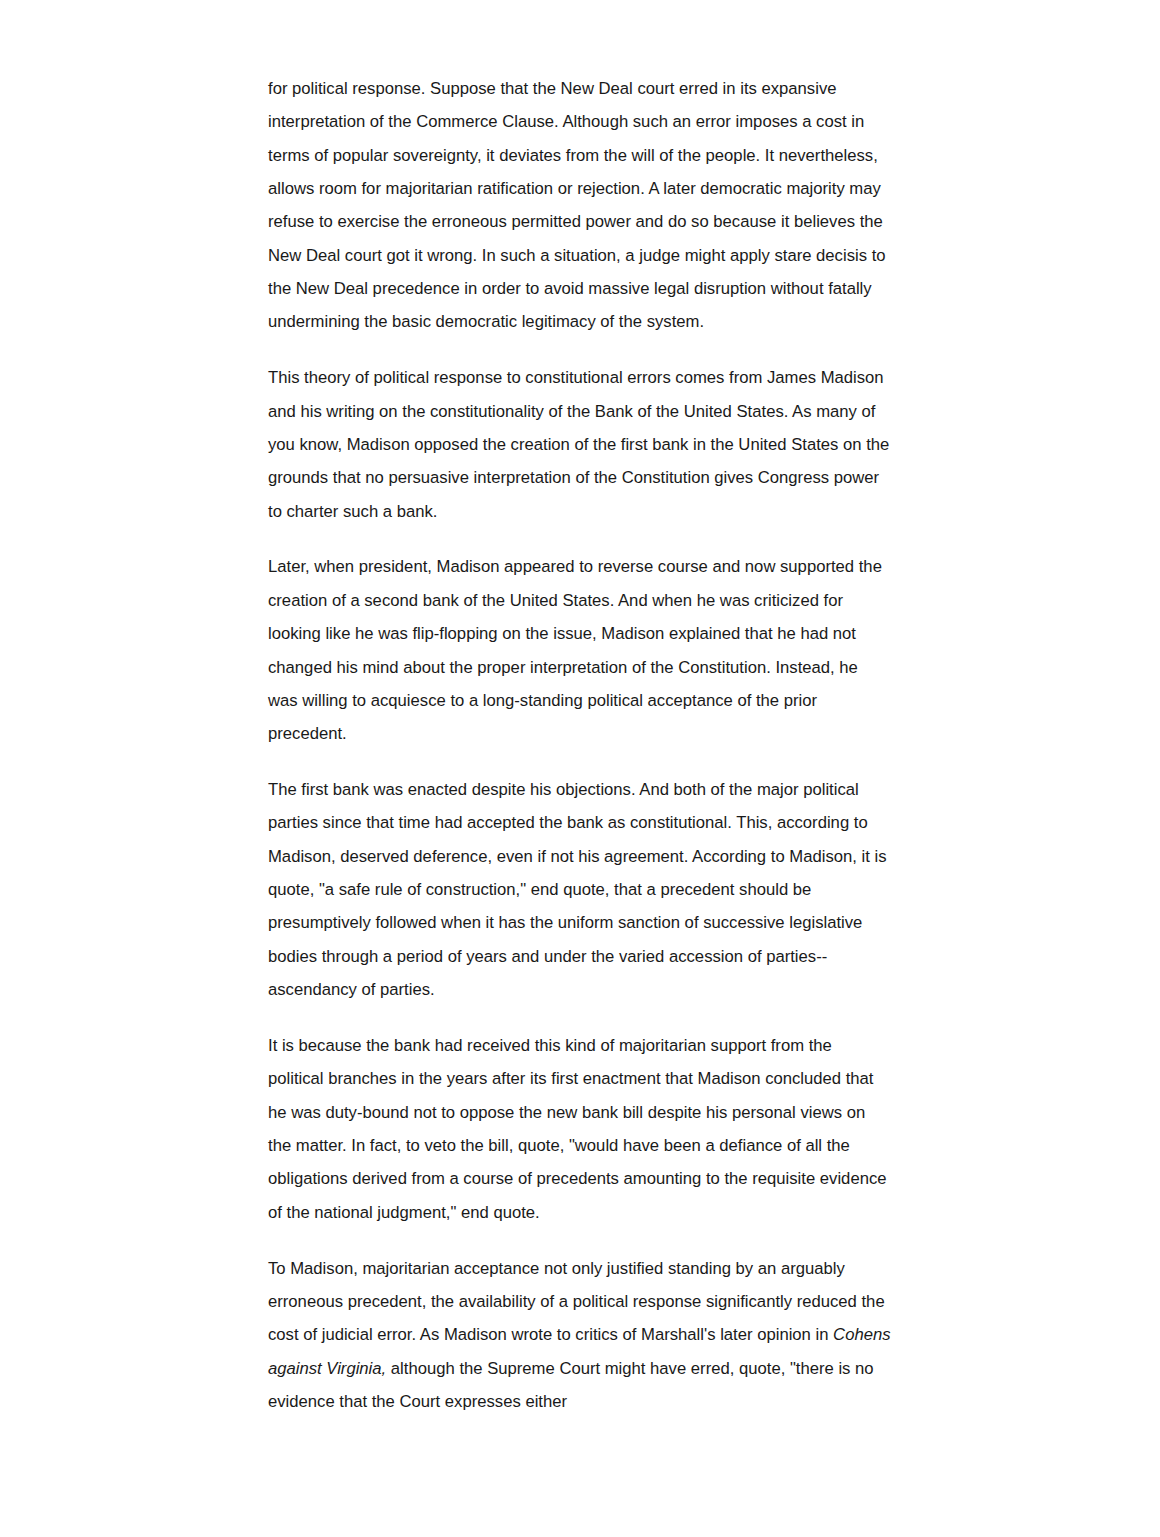for political response. Suppose that the New Deal court erred in its expansive interpretation of the Commerce Clause. Although such an error imposes a cost in terms of popular sovereignty, it deviates from the will of the people. It nevertheless, allows room for majoritarian ratification or rejection. A later democratic majority may refuse to exercise the erroneous permitted power and do so because it believes the New Deal court got it wrong. In such a situation, a judge might apply stare decisis to the New Deal precedence in order to avoid massive legal disruption without fatally undermining the basic democratic legitimacy of the system.
This theory of political response to constitutional errors comes from James Madison and his writing on the constitutionality of the Bank of the United States. As many of you know, Madison opposed the creation of the first bank in the United States on the grounds that no persuasive interpretation of the Constitution gives Congress power to charter such a bank.
Later, when president, Madison appeared to reverse course and now supported the creation of a second bank of the United States. And when he was criticized for looking like he was flip-flopping on the issue, Madison explained that he had not changed his mind about the proper interpretation of the Constitution. Instead, he was willing to acquiesce to a long-standing political acceptance of the prior precedent.
The first bank was enacted despite his objections. And both of the major political parties since that time had accepted the bank as constitutional. This, according to Madison, deserved deference, even if not his agreement. According to Madison, it is quote, "a safe rule of construction," end quote, that a precedent should be presumptively followed when it has the uniform sanction of successive legislative bodies through a period of years and under the varied accession of parties-- ascendancy of parties.
It is because the bank had received this kind of majoritarian support from the political branches in the years after its first enactment that Madison concluded that he was duty-bound not to oppose the new bank bill despite his personal views on the matter. In fact, to veto the bill, quote, "would have been a defiance of all the obligations derived from a course of precedents amounting to the requisite evidence of the national judgment," end quote.
To Madison, majoritarian acceptance not only justified standing by an arguably erroneous precedent, the availability of a political response significantly reduced the cost of judicial error. As Madison wrote to critics of Marshall's later opinion in Cohens against Virginia, although the Supreme Court might have erred, quote, "there is no evidence that the Court expresses either